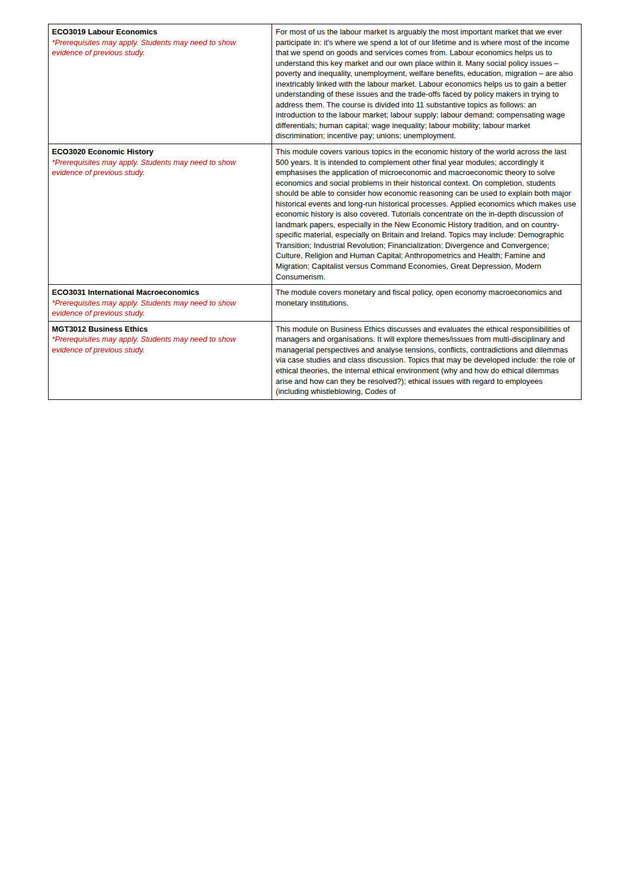| ECO3019 Labour Economics *Prerequisites may apply. Students may need to show evidence of previous study. | For most of us the labour market is arguably the most important market that we ever participate in: it's where we spend a lot of our lifetime and is where most of the income that we spend on goods and services comes from. Labour economics helps us to understand this key market and our own place within it. Many social policy issues – poverty and inequality, unemployment, welfare benefits, education, migration – are also inextricably linked with the labour market. Labour economics helps us to gain a better understanding of these issues and the trade-offs faced by policy makers in trying to address them. The course is divided into 11 substantive topics as follows: an introduction to the labour market; labour supply; labour demand; compensating wage differentials; human capital; wage inequality; labour mobility; labour market discrimination; incentive pay; unions; unemployment. |
| ECO3020 Economic History *Prerequisites may apply. Students may need to show evidence of previous study. | This module covers various topics in the economic history of the world across the last 500 years. It is intended to complement other final year modules; accordingly it emphasises the application of microeconomic and macroeconomic theory to solve economics and social problems in their historical context. On completion, students should be able to consider how economic reasoning can be used to explain both major historical events and long-run historical processes. Applied economics which makes use economic history is also covered. Tutorials concentrate on the in-depth discussion of landmark papers, especially in the New Economic History tradition, and on country-specific material, especially on Britain and Ireland. Topics may include: Demographic Transition; Industrial Revolution; Financialization; Divergence and Convergence; Culture, Religion and Human Capital; Anthropometrics and Health; Famine and Migration; Capitalist versus Command Economies, Great Depression, Modern Consumerism. |
| ECO3031 International Macroeconomics *Prerequisites may apply. Students may need to show evidence of previous study. | The module covers monetary and fiscal policy, open economy macroeconomics and monetary institutions. |
| MGT3012 Business Ethics *Prerequisites may apply. Students may need to show evidence of previous study. | This module on Business Ethics discusses and evaluates the ethical responsibilities of managers and organisations. It will explore themes/issues from multi-disciplinary and managerial perspectives and analyse tensions, conflicts, contradictions and dilemmas via case studies and class discussion. Topics that may be developed include: the role of ethical theories, the internal ethical environment (why and how do ethical dilemmas arise and how can they be resolved?); ethical issues with regard to employees (including whistleblowing, Codes of |